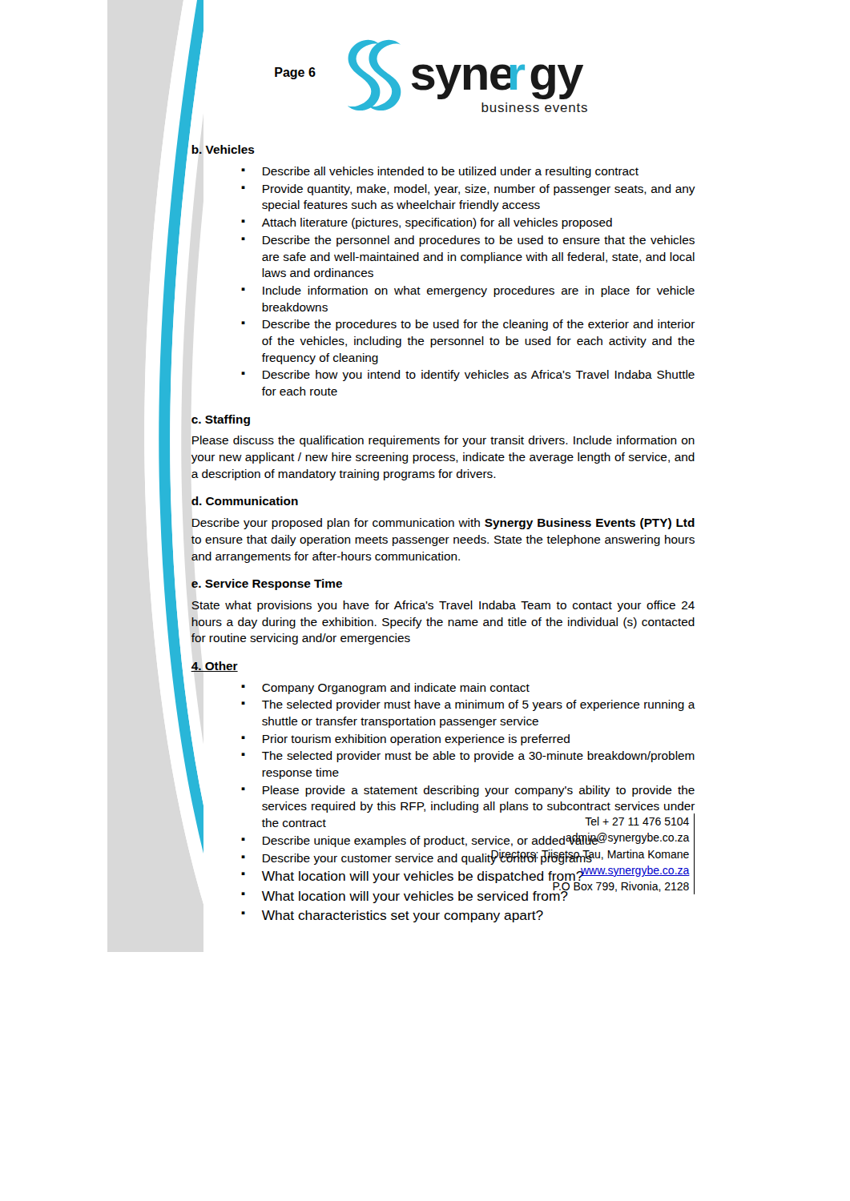Page 6
syne r gy business events
b. Vehicles
Describe all vehicles intended to be utilized under a resulting contract
Provide quantity, make, model, year, size, number of passenger seats, and any special features such as wheelchair friendly access
Attach literature (pictures, specification) for all vehicles proposed
Describe the personnel and procedures to be used to ensure that the vehicles are safe and well-maintained and in compliance with all federal, state, and local laws and ordinances
Include information on what emergency procedures are in place for vehicle breakdowns
Describe the procedures to be used for the cleaning of the exterior and interior of the vehicles, including the personnel to be used for each activity and the frequency of cleaning
Describe how you intend to identify vehicles as Africa's Travel Indaba Shuttle for each route
c. Staffing
Please discuss the qualification requirements for your transit drivers. Include information on your new applicant / new hire screening process, indicate the average length of service, and a description of mandatory training programs for drivers.
d. Communication
Describe your proposed plan for communication with Synergy Business Events (PTY) Ltd to ensure that daily operation meets passenger needs. State the telephone answering hours and arrangements for after-hours communication.
e. Service Response Time
State what provisions you have for Africa's Travel Indaba Team to contact your office 24 hours a day during the exhibition. Specify the name and title of the individual (s) contacted for routine servicing and/or emergencies
4. Other
Company Organogram and indicate main contact
The selected provider must have a minimum of 5 years of experience running a shuttle or transfer transportation passenger service
Prior tourism exhibition operation experience is preferred
The selected provider must be able to provide a 30-minute breakdown/problem response time
Please provide a statement describing your company's ability to provide the services required by this RFP, including all plans to subcontract services under the contract
Describe unique examples of product, service, or added value
Describe your customer service and quality control programs
What location will your vehicles be dispatched from?
What location will your vehicles be serviced from?
What characteristics set your company apart?
Tel + 27 11 476 5104
admin@synergybe.co.za
Directors: Tiisetso Tau, Martina Komane
www.synergybe.co.za
P.O Box 799, Rivonia, 2128